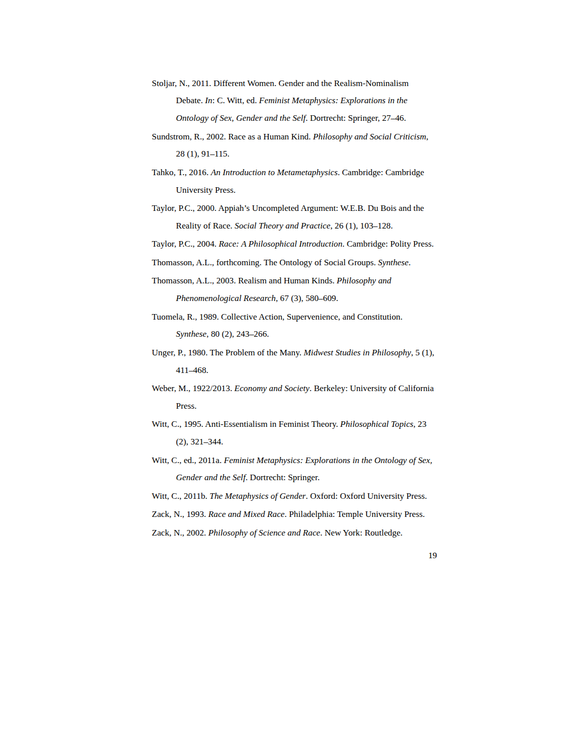Stoljar, N., 2011. Different Women. Gender and the Realism-Nominalism Debate. In: C. Witt, ed. Feminist Metaphysics: Explorations in the Ontology of Sex, Gender and the Self. Dortrecht: Springer, 27–46.
Sundstrom, R., 2002. Race as a Human Kind. Philosophy and Social Criticism, 28 (1), 91–115.
Tahko, T., 2016. An Introduction to Metametaphysics. Cambridge: Cambridge University Press.
Taylor, P.C., 2000. Appiah’s Uncompleted Argument: W.E.B. Du Bois and the Reality of Race. Social Theory and Practice, 26 (1), 103–128.
Taylor, P.C., 2004. Race: A Philosophical Introduction. Cambridge: Polity Press.
Thomasson, A.L., forthcoming. The Ontology of Social Groups. Synthese.
Thomasson, A.L., 2003. Realism and Human Kinds. Philosophy and Phenomenological Research, 67 (3), 580–609.
Tuomela, R., 1989. Collective Action, Supervenience, and Constitution. Synthese, 80 (2), 243–266.
Unger, P., 1980. The Problem of the Many. Midwest Studies in Philosophy, 5 (1), 411–468.
Weber, M., 1922/2013. Economy and Society. Berkeley: University of California Press.
Witt, C., 1995. Anti-Essentialism in Feminist Theory. Philosophical Topics, 23 (2), 321–344.
Witt, C., ed., 2011a. Feminist Metaphysics: Explorations in the Ontology of Sex, Gender and the Self. Dortrecht: Springer.
Witt, C., 2011b. The Metaphysics of Gender. Oxford: Oxford University Press.
Zack, N., 1993. Race and Mixed Race. Philadelphia: Temple University Press.
Zack, N., 2002. Philosophy of Science and Race. New York: Routledge.
19